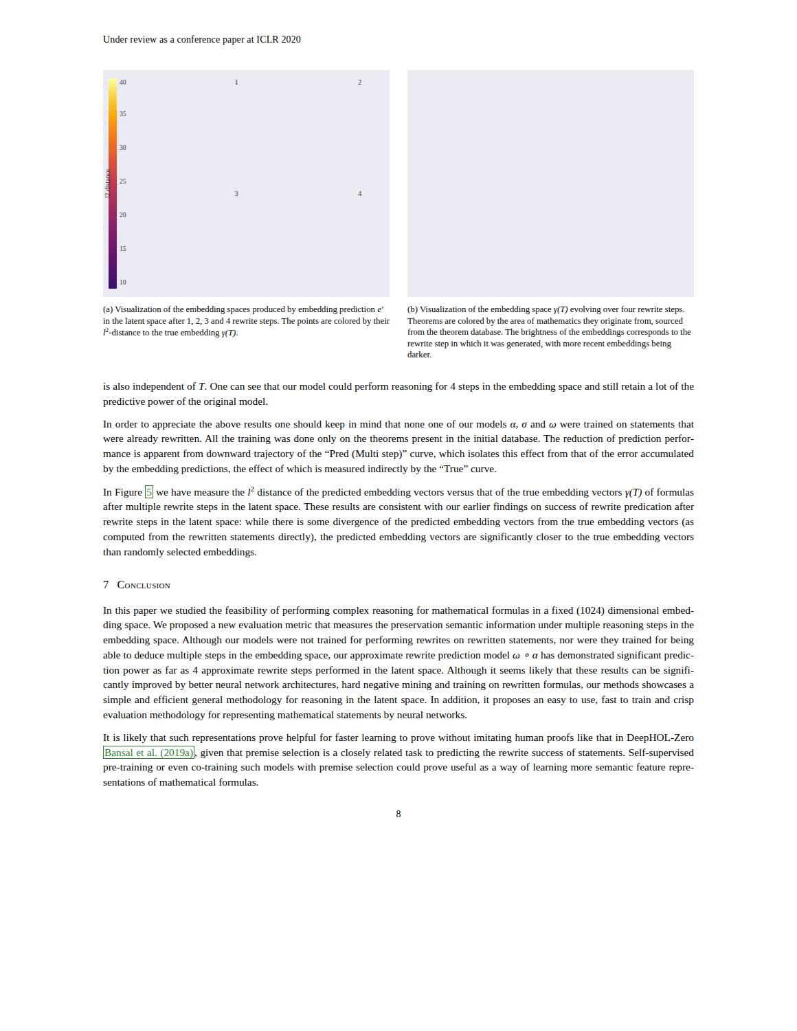Under review as a conference paper at ICLR 2020
1
2
40 35 30 25 20 15 10
l2 distance
3
4
(a) Visualization of the embedding spaces produced by embedding prediction e′ in the latent space after 1, 2, 3 and 4 rewrite steps. The points are colored by their l2-distance to the true embedding γ(T).
(b) Visualization of the embedding space γ(T) evolving over four rewrite steps. Theorems are colored by the area of mathematics they originate from, sourced from the theorem database. The brightness of the embeddings corresponds to the rewrite step in which it was generated, with more recent embeddings being darker.
is also independent of T. One can see that our model could perform reasoning for 4 steps in the embedding space and still retain a lot of the predictive power of the original model.
In order to appreciate the above results one should keep in mind that none one of our models α, σ and ω were trained on statements that were already rewritten. All the training was done only on the theorems present in the initial database. The reduction of prediction performance is apparent from downward trajectory of the “Pred (Multi step)” curve, which isolates this effect from that of the error accumulated by the embedding predictions, the effect of which is measured indirectly by the “True” curve.
In Figure 5 we have measure the l2 distance of the predicted embedding vectors versus that of the true embedding vectors γ(T) of formulas after multiple rewrite steps in the latent space. These results are consistent with our earlier findings on success of rewrite predication after rewrite steps in the latent space: while there is some divergence of the predicted embedding vectors from the true embedding vectors (as computed from the rewritten statements directly), the predicted embedding vectors are significantly closer to the true embedding vectors than randomly selected embeddings.
7 Conclusion
In this paper we studied the feasibility of performing complex reasoning for mathematical formulas in a fixed (1024) dimensional embedding space. We proposed a new evaluation metric that measures the preservation semantic information under multiple reasoning steps in the embedding space. Although our models were not trained for performing rewrites on rewritten statements, nor were they trained for being able to deduce multiple steps in the embedding space, our approximate rewrite prediction model ω ∘ α has demonstrated significant prediction power as far as 4 approximate rewrite steps performed in the latent space. Although it seems likely that these results can be significantly improved by better neural network architectures, hard negative mining and training on rewritten formulas, our methods showcases a simple and efficient general methodology for reasoning in the latent space. In addition, it proposes an easy to use, fast to train and crisp evaluation methodology for representing mathematical statements by neural networks.
It is likely that such representations prove helpful for faster learning to prove without imitating human proofs like that in DeepHOL-Zero Bansal et al. (2019a), given that premise selection is a closely related task to predicting the rewrite success of statements. Self-supervised pre-training or even co-training such models with premise selection could prove useful as a way of learning more semantic feature representations of mathematical formulas.
8